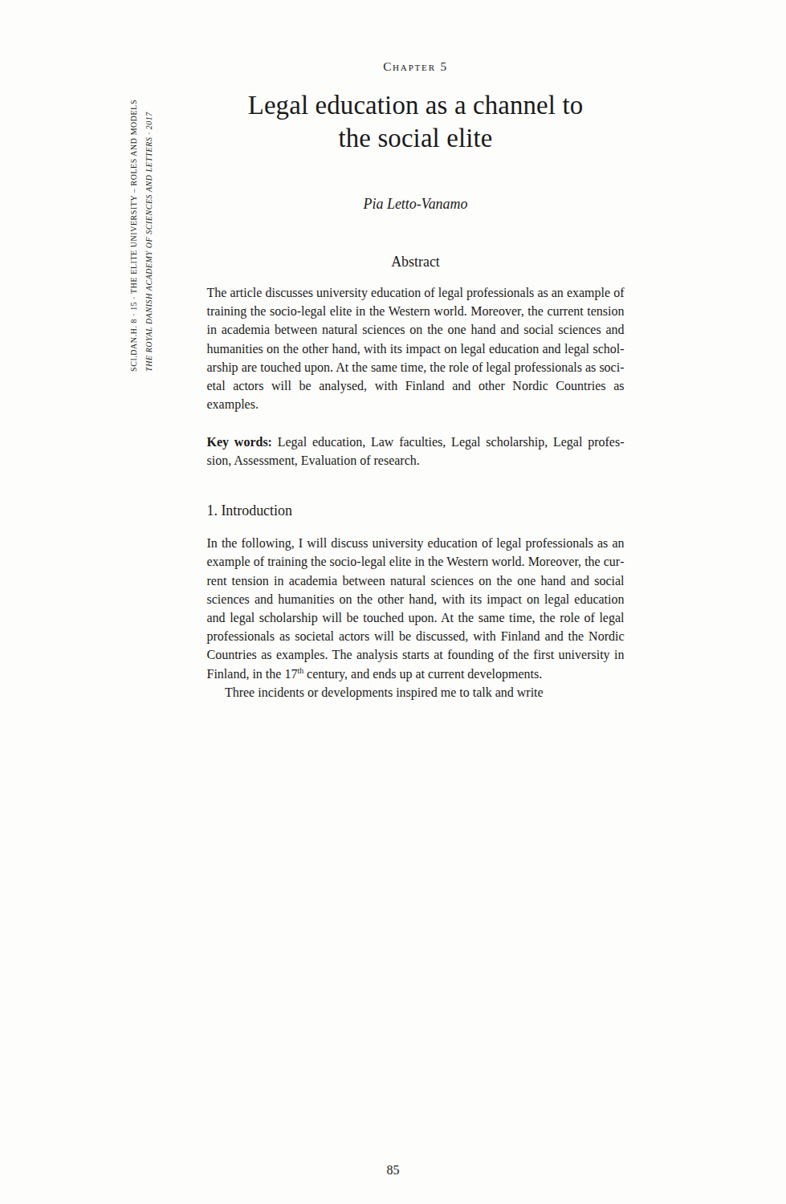SCI.DAN.H. 8 · 15 · THE ELITE UNIVERSITY – ROLES AND MODELS
THE ROYAL DANISH ACADEMY OF SCIENCES AND LETTERS · 2017
Chapter 5
Legal education as a channel to
the social elite
Pia Letto-Vanamo
Abstract
The article discusses university education of legal professionals as an example of training the socio-legal elite in the Western world. Moreover, the current tension in academia between natural sciences on the one hand and social sciences and humanities on the other hand, with its impact on legal education and legal scholarship are touched upon. At the same time, the role of legal professionals as societal actors will be analysed, with Finland and other Nordic Countries as examples.
Key words: Legal education, Law faculties, Legal scholarship, Legal profession, Assessment, Evaluation of research.
1. Introduction
In the following, I will discuss university education of legal professionals as an example of training the socio-legal elite in the Western world. Moreover, the current tension in academia between natural sciences on the one hand and social sciences and humanities on the other hand, with its impact on legal education and legal scholarship will be touched upon. At the same time, the role of legal professionals as societal actors will be discussed, with Finland and the Nordic Countries as examples. The analysis starts at founding of the first university in Finland, in the 17th century, and ends up at current developments.
Three incidents or developments inspired me to talk and write
85